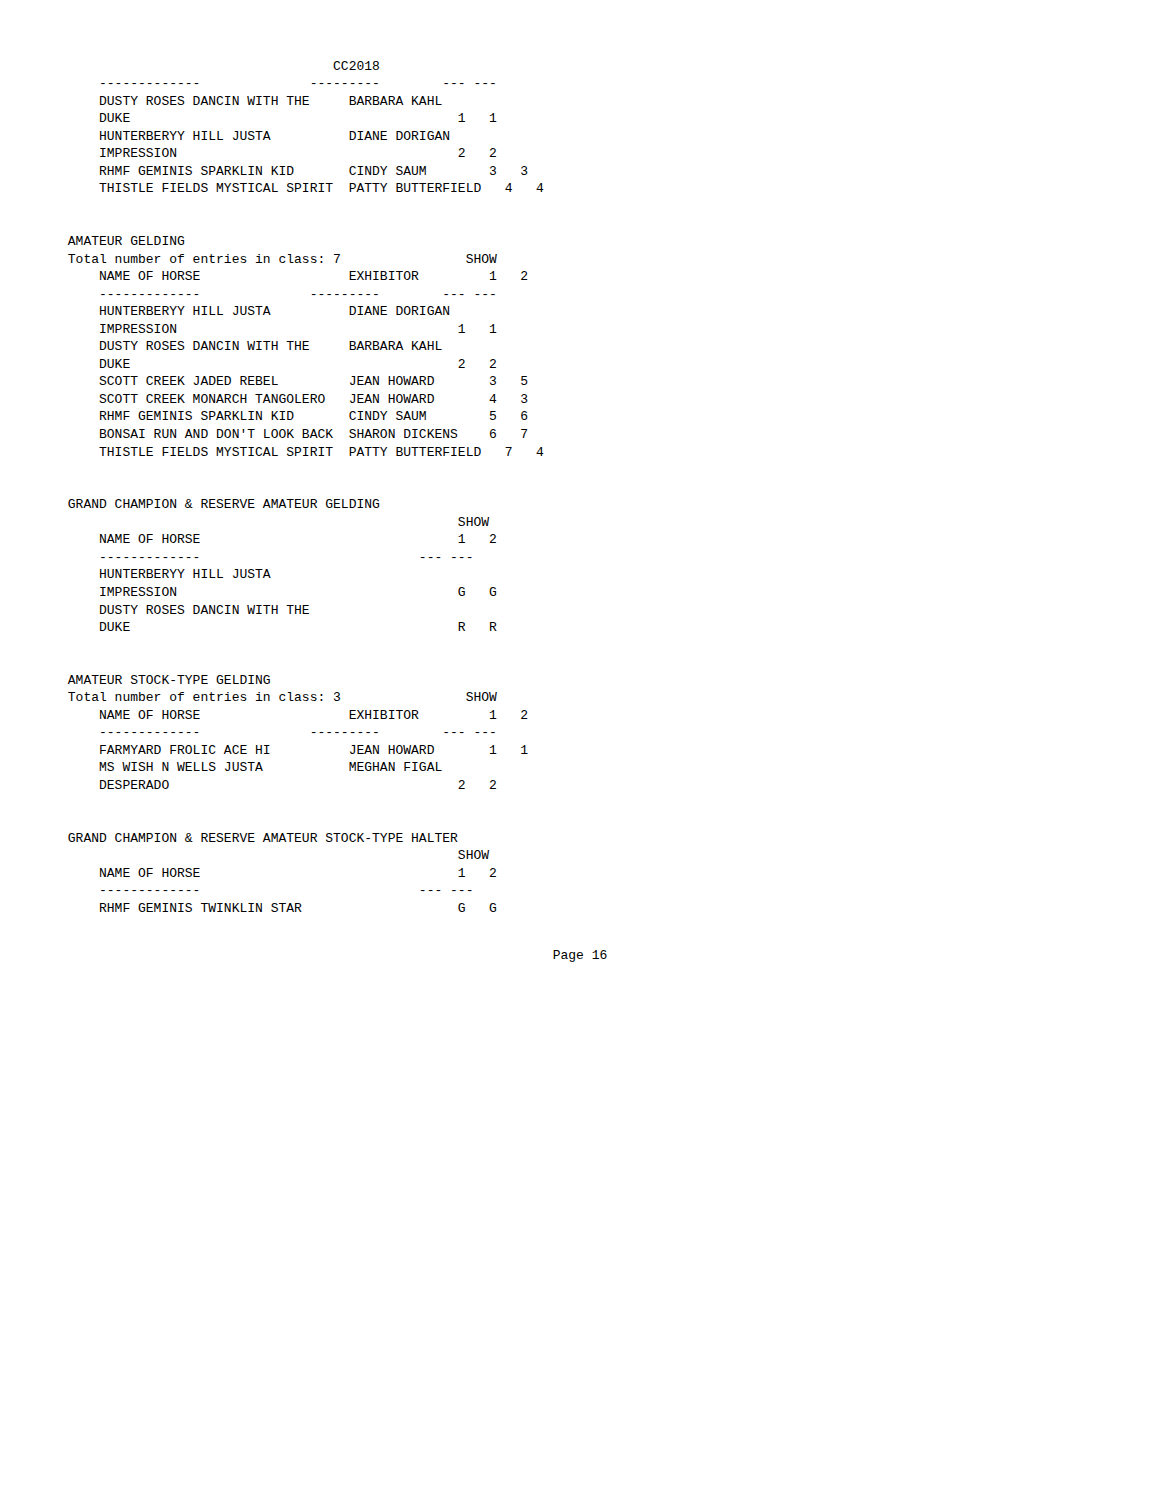CC2018 ------------- --------- --- --- DUSTY ROSES DANCIN WITH THE BARBARA KAHL DUKE 1 1 HUNTERBERYY HILL JUSTA DIANE DORIGAN IMPRESSION 2 2 RHMF GEMINIS SPARKLIN KID CINDY SAUM 3 3 THISTLE FIELDS MYSTICAL SPIRIT PATTY BUTTERFIELD 4 4 AMATEUR GELDING Total number of entries in class: 7 SHOW NAME OF HORSE EXHIBITOR 1 2 ------------- --------- --- --- HUNTERBERYY HILL JUSTA DIANE DORIGAN IMPRESSION 1 1 DUSTY ROSES DANCIN WITH THE BARBARA KAHL DUKE 2 2 SCOTT CREEK JADED REBEL JEAN HOWARD 3 5 SCOTT CREEK MONARCH TANGOLERO JEAN HOWARD 4 3 RHMF GEMINIS SPARKLIN KID CINDY SAUM 5 6 BONSAI RUN AND DON'T LOOK BACK SHARON DICKENS 6 7 THISTLE FIELDS MYSTICAL SPIRIT PATTY BUTTERFIELD 7 4 GRAND CHAMPION & RESERVE AMATEUR GELDING SHOW NAME OF HORSE 1 2 ------------- --- --- HUNTERBERYY HILL JUSTA IMPRESSION G G DUSTY ROSES DANCIN WITH THE DUKE R R AMATEUR STOCK-TYPE GELDING Total number of entries in class: 3 SHOW NAME OF HORSE EXHIBITOR 1 2 ------------- --------- --- --- FARMYARD FROLIC ACE HI JEAN HOWARD 1 1 MS WISH N WELLS JUSTA MEGHAN FIGAL DESPERADO 2 2 GRAND CHAMPION & RESERVE AMATEUR STOCK-TYPE HALTER SHOW NAME OF HORSE 1 2 ------------- --- --- RHMF GEMINIS TWINKLIN STAR G G
Page 16